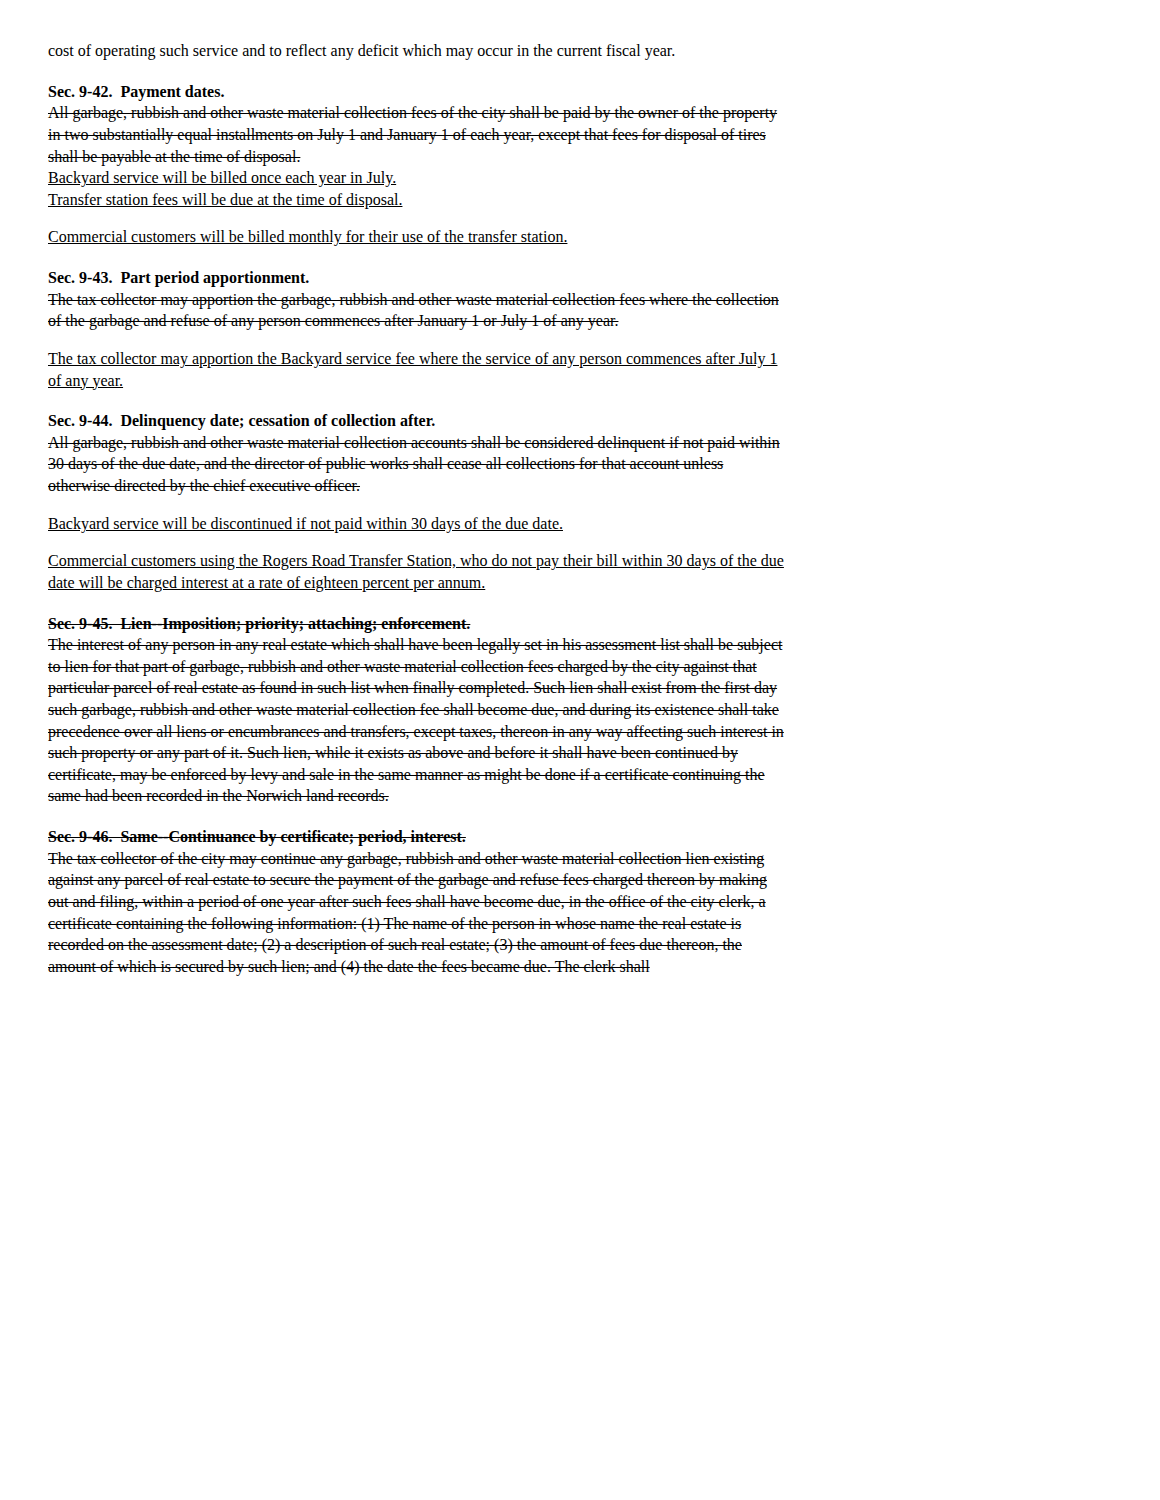cost of operating such service and to reflect any deficit which may occur in the current fiscal year.
Sec. 9-42. Payment dates.
All garbage, rubbish and other waste material collection fees of the city shall be paid by the owner of the property in two substantially equal installments on July 1 and January 1 of each year, except that fees for disposal of tires shall be payable at the time of disposal.
Backyard service will be billed once each year in July.
Transfer station fees will be due at the time of disposal.
Commercial customers will be billed monthly for their use of the transfer station.
Sec. 9-43. Part period apportionment.
The tax collector may apportion the garbage, rubbish and other waste material collection fees where the collection of the garbage and refuse of any person commences after January 1 or July 1 of any year.
The tax collector may apportion the Backyard service fee where the service of any person commences after July 1 of any year.
Sec. 9-44. Delinquency date; cessation of collection after.
All garbage, rubbish and other waste material collection accounts shall be considered delinquent if not paid within 30 days of the due date, and the director of public works shall cease all collections for that account unless otherwise directed by the chief executive officer.
Backyard service will be discontinued if not paid within 30 days of the due date.
Commercial customers using the Rogers Road Transfer Station, who do not pay their bill within 30 days of the due date will be charged interest at a rate of eighteen percent per annum.
Sec. 9-45. Lien--Imposition; priority; attaching; enforcement.
The interest of any person in any real estate which shall have been legally set in his assessment list shall be subject to lien for that part of garbage, rubbish and other waste material collection fees charged by the city against that particular parcel of real estate as found in such list when finally completed. Such lien shall exist from the first day such garbage, rubbish and other waste material collection fee shall become due, and during its existence shall take precedence over all liens or encumbrances and transfers, except taxes, thereon in any way affecting such interest in such property or any part of it. Such lien, while it exists as above and before it shall have been continued by certificate, may be enforced by levy and sale in the same manner as might be done if a certificate continuing the same had been recorded in the Norwich land records.
Sec. 9-46. Same--Continuance by certificate; period, interest.
The tax collector of the city may continue any garbage, rubbish and other waste material collection lien existing against any parcel of real estate to secure the payment of the garbage and refuse fees charged thereon by making out and filing, within a period of one year after such fees shall have become due, in the office of the city clerk, a certificate containing the following information: (1) The name of the person in whose name the real estate is recorded on the assessment date; (2) a description of such real estate; (3) the amount of fees due thereon, the amount of which is secured by such lien; and (4) the date the fees became due. The clerk shall